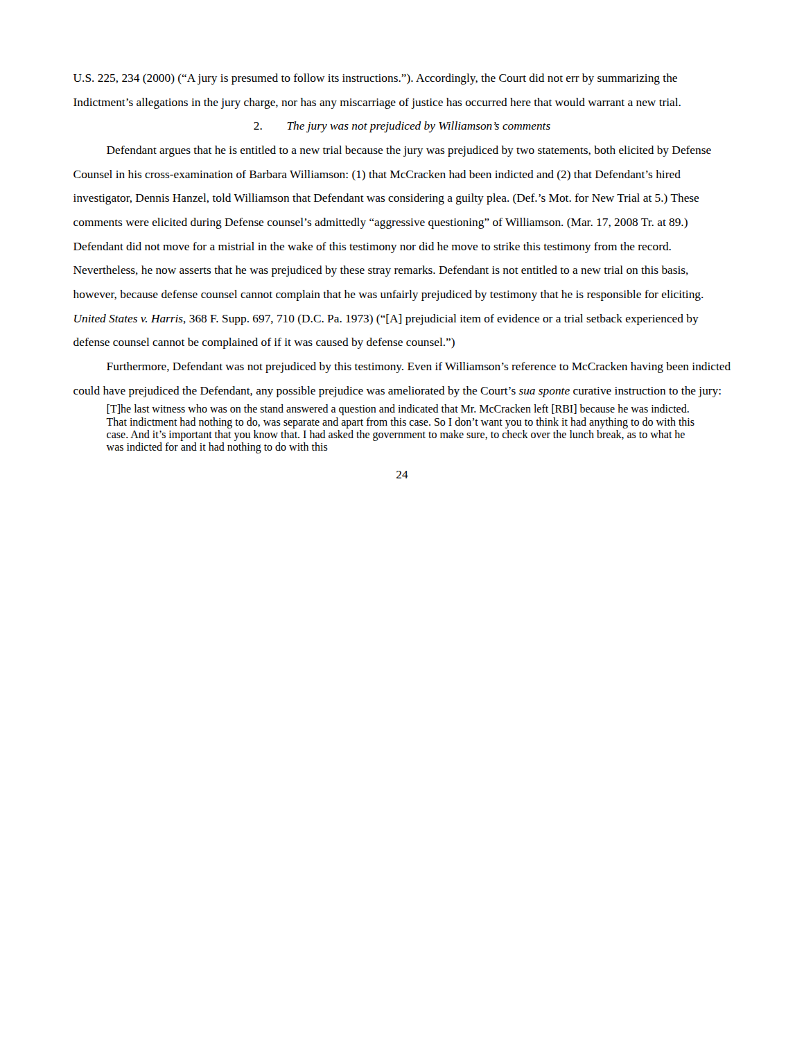U.S. 225, 234 (2000) (“A jury is presumed to follow its instructions.”). Accordingly, the Court did not err by summarizing the Indictment’s allegations in the jury charge, nor has any miscarriage of justice has occurred here that would warrant a new trial.
2.  The jury was not prejudiced by Williamson’s comments
Defendant argues that he is entitled to a new trial because the jury was prejudiced by two statements, both elicited by Defense Counsel in his cross-examination of Barbara Williamson: (1) that McCracken had been indicted and (2) that Defendant’s hired investigator, Dennis Hanzel, told Williamson that Defendant was considering a guilty plea. (Def.’s Mot. for New Trial at 5.) These comments were elicited during Defense counsel’s admittedly “aggressive questioning” of Williamson. (Mar. 17, 2008 Tr. at 89.) Defendant did not move for a mistrial in the wake of this testimony nor did he move to strike this testimony from the record. Nevertheless, he now asserts that he was prejudiced by these stray remarks. Defendant is not entitled to a new trial on this basis, however, because defense counsel cannot complain that he was unfairly prejudiced by testimony that he is responsible for eliciting. United States v. Harris, 368 F. Supp. 697, 710 (D.C. Pa. 1973) (“[A] prejudicial item of evidence or a trial setback experienced by defense counsel cannot be complained of if it was caused by defense counsel.”)
Furthermore, Defendant was not prejudiced by this testimony. Even if Williamson’s reference to McCracken having been indicted could have prejudiced the Defendant, any possible prejudice was ameliorated by the Court’s sua sponte curative instruction to the jury:
[T]he last witness who was on the stand answered a question and indicated that Mr. McCracken left [RBI] because he was indicted. That indictment had nothing to do, was separate and apart from this case. So I don’t want you to think it had anything to do with this case. And it’s important that you know that. I had asked the government to make sure, to check over the lunch break, as to what he was indicted for and it had nothing to do with this
24